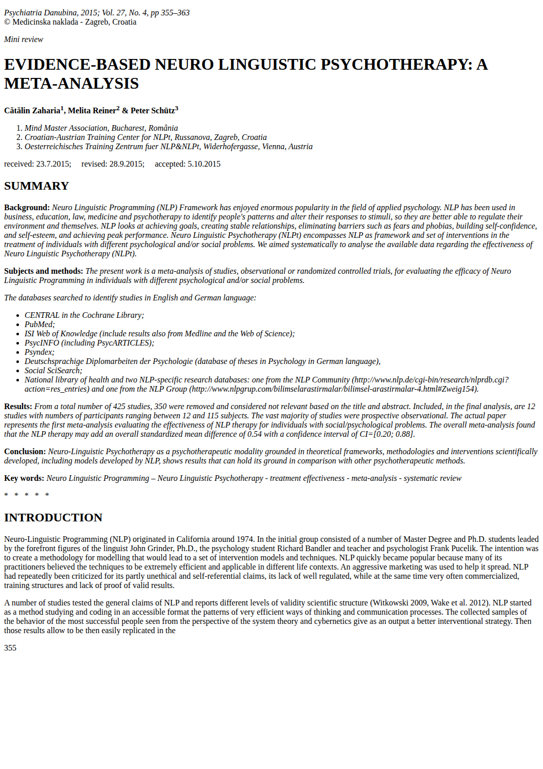Psychiatria Danubina, 2015; Vol. 27, No. 4, pp 355–363
© Medicinska naklada - Zagreb, Croatia
Mini review
EVIDENCE-BASED NEURO LINGUISTIC PSYCHOTHERAPY: A META-ANALYSIS
Cătălin Zaharia1, Melita Reiner2 & Peter Schütz3
Mind Master Association, Bucharest, România
Croatian-Austrian Training Center for NLPt, Russanova, Zagreb, Croatia
Oesterreichisches Training Zentrum fuer NLP&NLPt, Widerhofergasse, Vienna, Austria
received: 23.7.2015; revised: 28.9.2015; accepted: 5.10.2015
SUMMARY
Background: Neuro Linguistic Programming (NLP) Framework has enjoyed enormous popularity in the field of applied psychology. NLP has been used in business, education, law, medicine and psychotherapy to identify people's patterns and alter their responses to stimuli, so they are better able to regulate their environment and themselves. NLP looks at achieving goals, creating stable relationships, eliminating barriers such as fears and phobias, building self-confidence, and self-esteem, and achieving peak performance. Neuro Linguistic Psychotherapy (NLPt) encompasses NLP as framework and set of interventions in the treatment of individuals with different psychological and/or social problems. We aimed systematically to analyse the available data regarding the effectiveness of Neuro Linguistic Psychotherapy (NLPt).
Subjects and methods: The present work is a meta-analysis of studies, observational or randomized controlled trials, for evaluating the efficacy of Neuro Linguistic Programming in individuals with different psychological and/or social problems.
The databases searched to identify studies in English and German language:
CENTRAL in the Cochrane Library;
PubMed;
ISI Web of Knowledge (include results also from Medline and the Web of Science);
PsycINFO (including PsycARTICLES);
Psyndex;
Deutschsprachige Diplomarbeiten der Psychologie (database of theses in Psychology in German language),
Social SciSearch;
National library of health and two NLP-specific research databases: one from the NLP Community (http://www.nlp.de/cgi-bin/research/nlprdb.cgi?action=res_entries) and one from the NLP Group (http://www.nlpgrup.com/bilimselarastirmalar/bilimsel-arastirmalar-4.html#Zweig154).
Results: From a total number of 425 studies, 350 were removed and considered not relevant based on the title and abstract. Included, in the final analysis, are 12 studies with numbers of participants ranging between 12 and 115 subjects. The vast majority of studies were prospective observational. The actual paper represents the first meta-analysis evaluating the effectiveness of NLP therapy for individuals with social/psychological problems. The overall meta-analysis found that the NLP therapy may add an overall standardized mean difference of 0.54 with a confidence interval of CI=[0.20; 0.88].
Conclusion: Neuro-Linguistic Psychotherapy as a psychotherapeutic modality grounded in theoretical frameworks, methodologies and interventions scientifically developed, including models developed by NLP, shows results that can hold its ground in comparison with other psychotherapeutic methods.
Key words: Neuro Linguistic Programming – Neuro Linguistic Psychotherapy - treatment effectiveness - meta-analysis - systematic review
* * * * *
INTRODUCTION
Neuro-Linguistic Programming (NLP) originated in California around 1974. In the initial group consisted of a number of Master Degree and Ph.D. students leaded by the forefront figures of the linguist John Grinder, Ph.D., the psychology student Richard Bandler and teacher and psychologist Frank Pucelik. The intention was to create a methodology for modelling that would lead to a set of intervention models and techniques. NLP quickly became popular because many of its practitioners believed the techniques to be extremely efficient and applicable in different life contexts. An aggressive marketing was used to help it spread. NLP had repeatedly been criticized for its partly unethical and self-referential claims, its lack of well regulated, while at the same time very often commercialized, training structures and lack of proof of valid results.
A number of studies tested the general claims of NLP and reports different levels of validity scientific structure (Witkowski 2009, Wake et al. 2012). NLP started as a method studying and coding in an accessible format the patterns of very efficient ways of thinking and communication processes. The collected samples of the behavior of the most successful people seen from the perspective of the system theory and cybernetics give as an output a better interventional strategy. Then those results allow to be then easily replicated in the
355